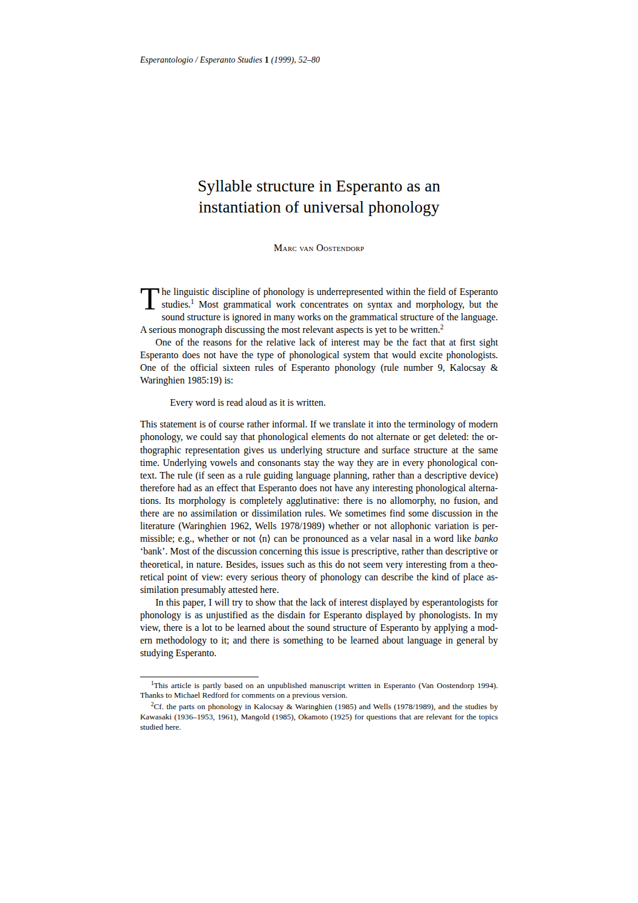Esperantologio / Esperanto Studies 1 (1999), 52–80
Syllable structure in Esperanto as an
instantiation of universal phonology
Marc van Oostendorp
The linguistic discipline of phonology is underrepresented within the field of Esperanto studies.1 Most grammatical work concentrates on syntax and morphology, but the sound structure is ignored in many works on the grammatical structure of the language. A serious monograph discussing the most relevant aspects is yet to be written.2
One of the reasons for the relative lack of interest may be the fact that at first sight Esperanto does not have the type of phonological system that would excite phonologists. One of the official sixteen rules of Esperanto phonology (rule number 9, Kalocsay & Waringhien 1985:19) is:
Every word is read aloud as it is written.
This statement is of course rather informal. If we translate it into the terminology of modern phonology, we could say that phonological elements do not alternate or get deleted: the orthographic representation gives us underlying structure and surface structure at the same time. Underlying vowels and consonants stay the way they are in every phonological context. The rule (if seen as a rule guiding language planning, rather than a descriptive device) therefore had as an effect that Esperanto does not have any interesting phonological alternations. Its morphology is completely agglutinative: there is no allomorphy, no fusion, and there are no assimilation or dissimilation rules. We sometimes find some discussion in the literature (Waringhien 1962, Wells 1978/1989) whether or not allophonic variation is permissible; e.g., whether or not ⟨n⟩ can be pronounced as a velar nasal in a word like banko ‘bank’. Most of the discussion concerning this issue is prescriptive, rather than descriptive or theoretical, in nature. Besides, issues such as this do not seem very interesting from a theoretical point of view: every serious theory of phonology can describe the kind of place assimilation presumably attested here.
In this paper, I will try to show that the lack of interest displayed by esperantologists for phonology is as unjustified as the disdain for Esperanto displayed by phonologists. In my view, there is a lot to be learned about the sound structure of Esperanto by applying a modern methodology to it; and there is something to be learned about language in general by studying Esperanto.
1This article is partly based on an unpublished manuscript written in Esperanto (Van Oostendorp 1994). Thanks to Michael Redford for comments on a previous version.
2Cf. the parts on phonology in Kalocsay & Waringhien (1985) and Wells (1978/1989), and the studies by Kawasaki (1936–1953, 1961), Mangold (1985), Okamoto (1925) for questions that are relevant for the topics studied here.